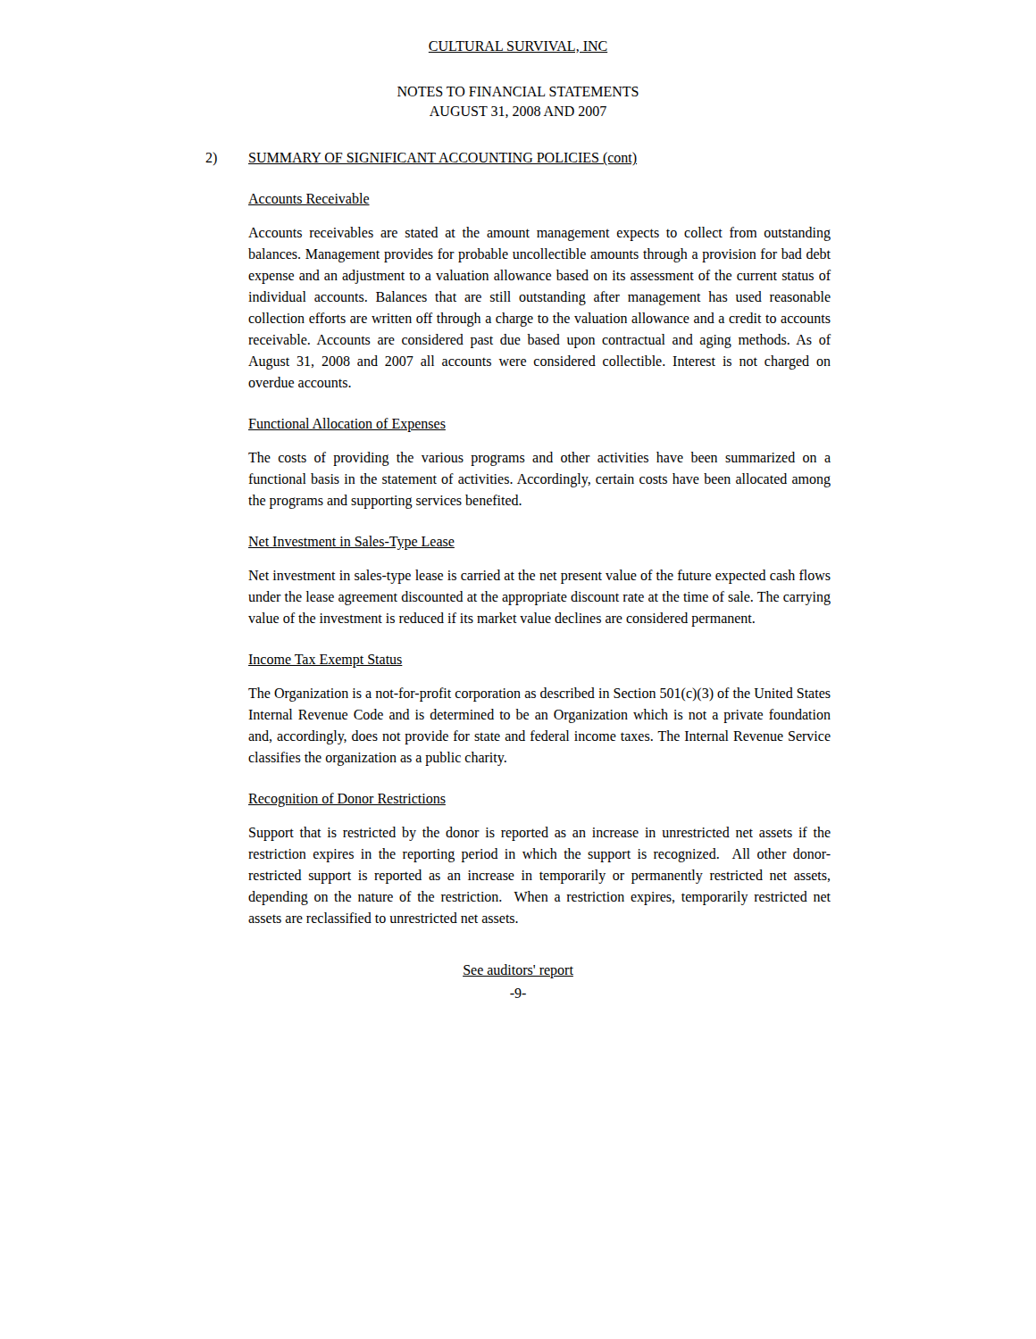CULTURAL SURVIVAL, INC
NOTES TO FINANCIAL STATEMENTS
AUGUST 31, 2008 AND 2007
2) SUMMARY OF SIGNIFICANT ACCOUNTING POLICIES (cont)
Accounts Receivable
Accounts receivables are stated at the amount management expects to collect from outstanding balances. Management provides for probable uncollectible amounts through a provision for bad debt expense and an adjustment to a valuation allowance based on its assessment of the current status of individual accounts. Balances that are still outstanding after management has used reasonable collection efforts are written off through a charge to the valuation allowance and a credit to accounts receivable. Accounts are considered past due based upon contractual and aging methods. As of August 31, 2008 and 2007 all accounts were considered collectible. Interest is not charged on overdue accounts.
Functional Allocation of Expenses
The costs of providing the various programs and other activities have been summarized on a functional basis in the statement of activities. Accordingly, certain costs have been allocated among the programs and supporting services benefited.
Net Investment in Sales-Type Lease
Net investment in sales-type lease is carried at the net present value of the future expected cash flows under the lease agreement discounted at the appropriate discount rate at the time of sale. The carrying value of the investment is reduced if its market value declines are considered permanent.
Income Tax Exempt Status
The Organization is a not-for-profit corporation as described in Section 501(c)(3) of the United States Internal Revenue Code and is determined to be an Organization which is not a private foundation and, accordingly, does not provide for state and federal income taxes. The Internal Revenue Service classifies the organization as a public charity.
Recognition of Donor Restrictions
Support that is restricted by the donor is reported as an increase in unrestricted net assets if the restriction expires in the reporting period in which the support is recognized. All other donor-restricted support is reported as an increase in temporarily or permanently restricted net assets, depending on the nature of the restriction. When a restriction expires, temporarily restricted net assets are reclassified to unrestricted net assets.
See auditors' report
-9-